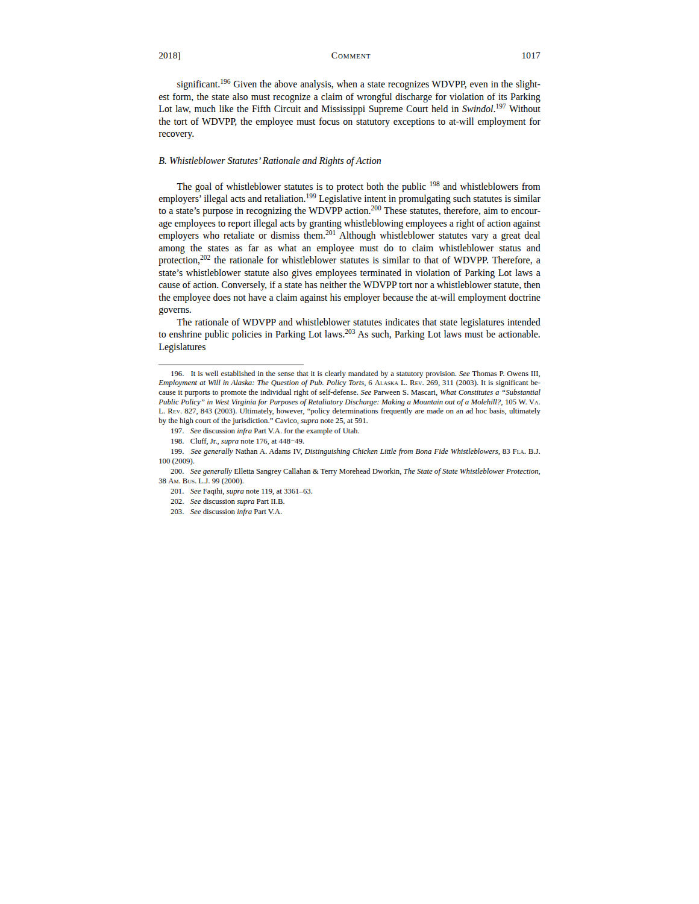2018] Comment 1017
significant.196 Given the above analysis, when a state recognizes WDVPP, even in the slightest form, the state also must recognize a claim of wrongful discharge for violation of its Parking Lot law, much like the Fifth Circuit and Mississippi Supreme Court held in Swindol.197 Without the tort of WDVPP, the employee must focus on statutory exceptions to at-will employment for recovery.
B. Whistleblower Statutes’ Rationale and Rights of Action
The goal of whistleblower statutes is to protect both the public 198 and whistleblowers from employers’ illegal acts and retaliation.199 Legislative intent in promulgating such statutes is similar to a state’s purpose in recognizing the WDVPP action.200 These statutes, therefore, aim to encourage employees to report illegal acts by granting whistleblowing employees a right of action against employers who retaliate or dismiss them.201 Although whistleblower statutes vary a great deal among the states as far as what an employee must do to claim whistleblower status and protection,202 the rationale for whistleblower statutes is similar to that of WDVPP. Therefore, a state’s whistleblower statute also gives employees terminated in violation of Parking Lot laws a cause of action. Conversely, if a state has neither the WDVPP tort nor a whistleblower statute, then the employee does not have a claim against his employer because the at-will employment doctrine governs.
The rationale of WDVPP and whistleblower statutes indicates that state legislatures intended to enshrine public policies in Parking Lot laws.203 As such, Parking Lot laws must be actionable. Legislatures
196. It is well established in the sense that it is clearly mandated by a statutory provision. See Thomas P. Owens III, Employment at Will in Alaska: The Question of Pub. Policy Torts, 6 Alaska L. Rev. 269, 311 (2003). It is significant because it purports to promote the individual right of self-defense. See Parween S. Mascari, What Constitutes a “Substantial Public Policy” in West Virginia for Purposes of Retaliatory Discharge: Making a Mountain out of a Molehill?, 105 W. Va. L. Rev. 827, 843 (2003). Ultimately, however, “policy determinations frequently are made on an ad hoc basis, ultimately by the high court of the jurisdiction.” Cavico, supra note 25, at 591.
197. See discussion infra Part V.A. for the example of Utah.
198. Cluff, Jr., supra note 176, at 448−49.
199. See generally Nathan A. Adams IV, Distinguishing Chicken Little from Bona Fide Whistleblowers, 83 Fla. B.J. 100 (2009).
200. See generally Elletta Sangrey Callahan & Terry Morehead Dworkin, The State of State Whistleblower Protection, 38 Am. Bus. L.J. 99 (2000).
201. See Faqihi, supra note 119, at 3361–63.
202. See discussion supra Part II.B.
203. See discussion infra Part V.A.